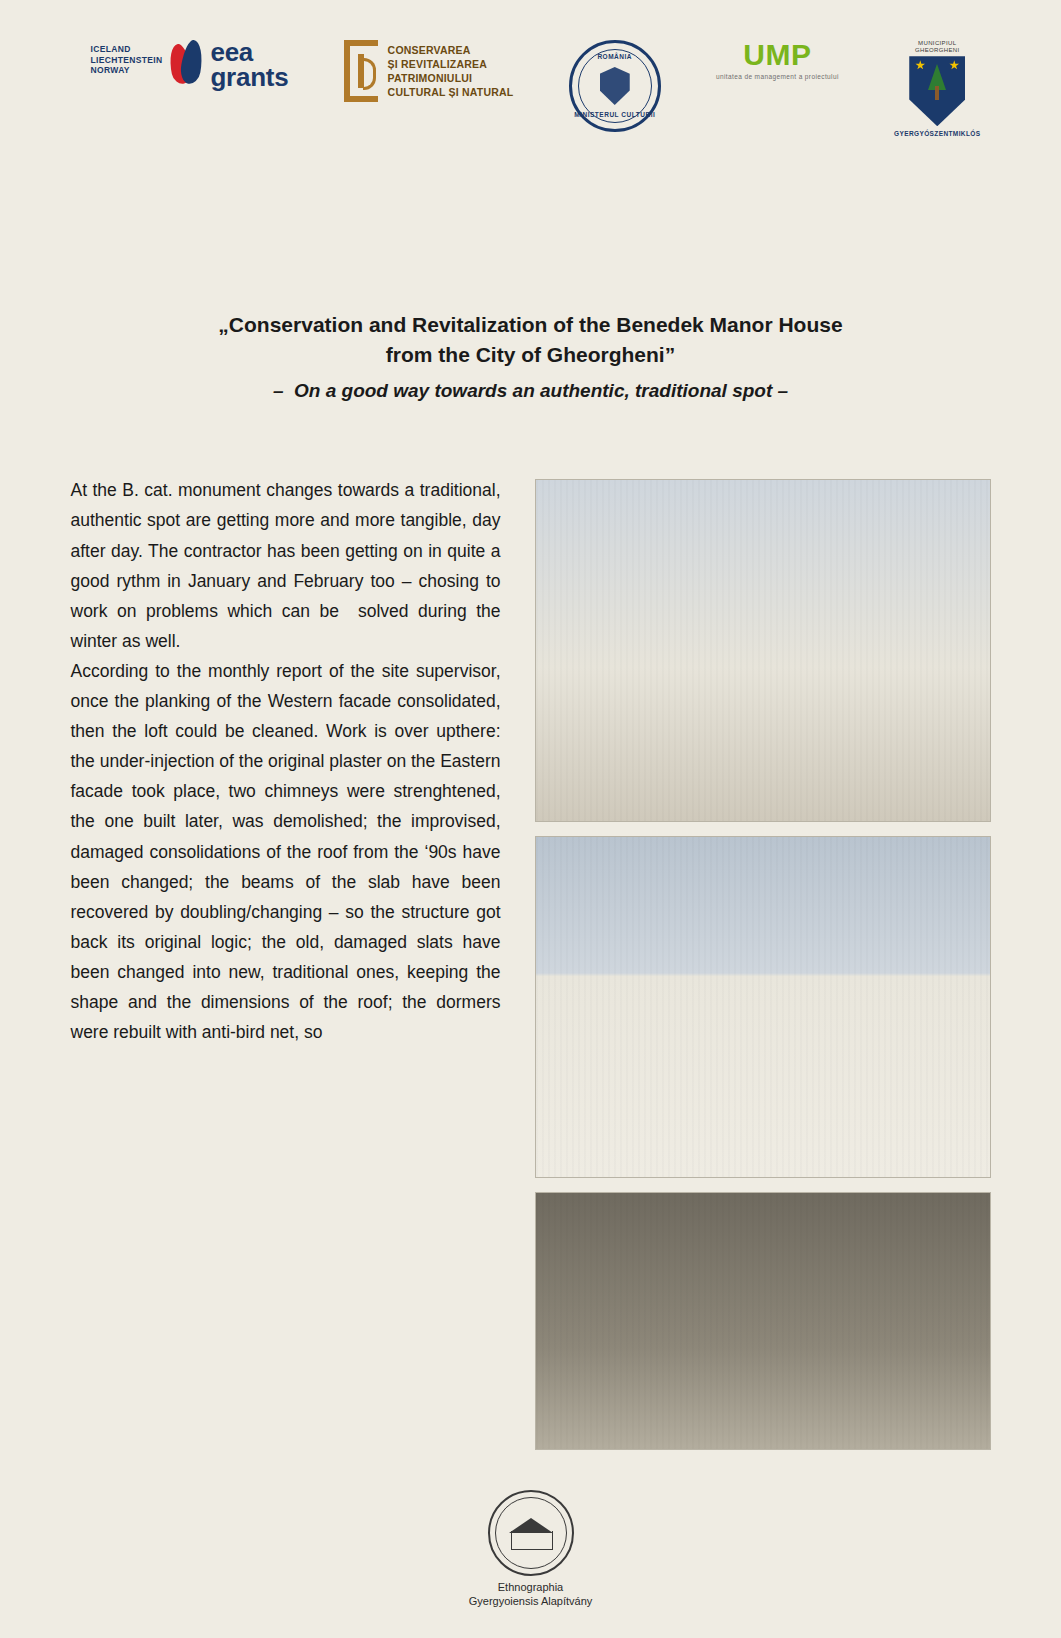Iceland
Liechtenstein
Norway
eea grants
Conservarea
și revitalizarea
patrimoniului
cultural și natural
ROMÂNIA MINISTERUL CULTURII
UMP
unitatea de management a proiectului
Municipiul
Gheorgheni
Gyergyószentmiklós
„Conservation and Revitalization of the Benedek Manor House
from the City of Gheorgheni”
– On a good way towards an authentic, traditional spot –
At the B. cat. monument changes towards a traditional, authentic spot are getting more and more tangible, day after day. The contractor has been getting on in quite a good rythm in January and February too – chosing to work on problems which can be solved during the winter as well.
According to the monthly report of the site supervisor, once the planking of the Western facade consolidated, then the loft could be cleaned. Work is over upthere: the under-injection of the original plaster on the Eastern facade took place, two chimneys were strenghtened, the one built later, was demolished; the improvised, damaged consolidations of the roof from the ‘90s have been changed; the beams of the slab have been recovered by doubling/changing – so the structure got back its original logic; the old, damaged slats have been changed into new, traditional ones, keeping the shape and the dimensions of the roof; the dormers were rebuilt with anti-bird net, so
Ethnographia Gyergyoiensis Alapítvány